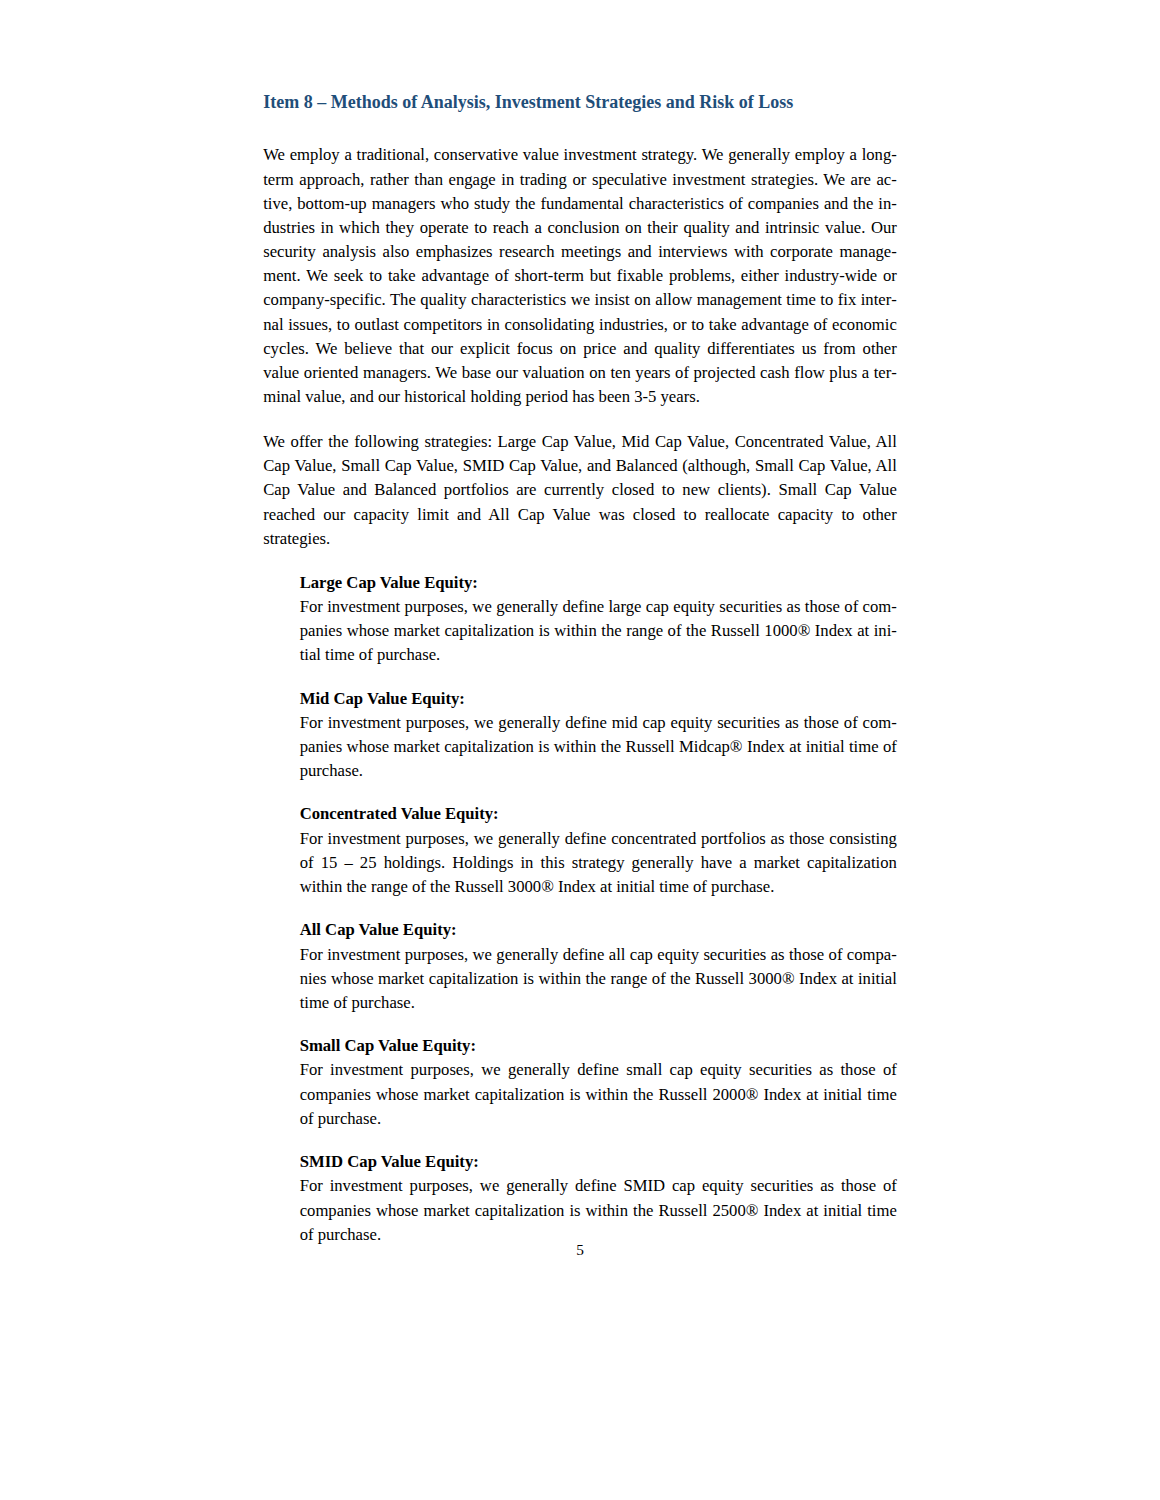Item 8 – Methods of Analysis, Investment Strategies and Risk of Loss
We employ a traditional, conservative value investment strategy. We generally employ a long-term approach, rather than engage in trading or speculative investment strategies. We are active, bottom-up managers who study the fundamental characteristics of companies and the industries in which they operate to reach a conclusion on their quality and intrinsic value. Our security analysis also emphasizes research meetings and interviews with corporate management. We seek to take advantage of short-term but fixable problems, either industry-wide or company-specific. The quality characteristics we insist on allow management time to fix internal issues, to outlast competitors in consolidating industries, or to take advantage of economic cycles. We believe that our explicit focus on price and quality differentiates us from other value oriented managers. We base our valuation on ten years of projected cash flow plus a terminal value, and our historical holding period has been 3-5 years.
We offer the following strategies: Large Cap Value, Mid Cap Value, Concentrated Value, All Cap Value, Small Cap Value, SMID Cap Value, and Balanced (although, Small Cap Value, All Cap Value and Balanced portfolios are currently closed to new clients). Small Cap Value reached our capacity limit and All Cap Value was closed to reallocate capacity to other strategies.
Large Cap Value Equity:
For investment purposes, we generally define large cap equity securities as those of companies whose market capitalization is within the range of the Russell 1000® Index at initial time of purchase.
Mid Cap Value Equity:
For investment purposes, we generally define mid cap equity securities as those of companies whose market capitalization is within the Russell Midcap® Index at initial time of purchase.
Concentrated Value Equity:
For investment purposes, we generally define concentrated portfolios as those consisting of 15 – 25 holdings. Holdings in this strategy generally have a market capitalization within the range of the Russell 3000® Index at initial time of purchase.
All Cap Value Equity:
For investment purposes, we generally define all cap equity securities as those of companies whose market capitalization is within the range of the Russell 3000® Index at initial time of purchase.
Small Cap Value Equity:
For investment purposes, we generally define small cap equity securities as those of companies whose market capitalization is within the Russell 2000® Index at initial time of purchase.
SMID Cap Value Equity:
For investment purposes, we generally define SMID cap equity securities as those of companies whose market capitalization is within the Russell 2500® Index at initial time of purchase.
5